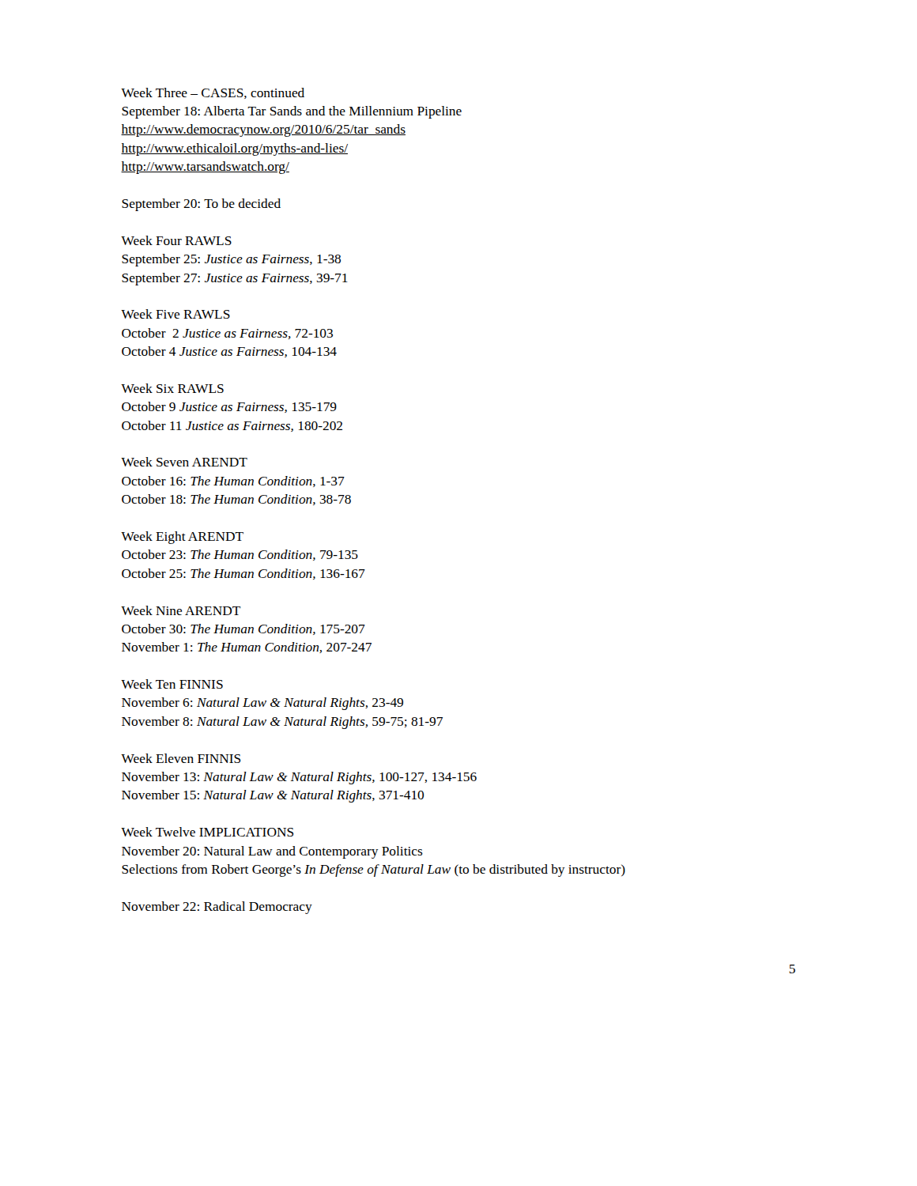Week Three – CASES, continued
September 18: Alberta Tar Sands and the Millennium Pipeline
http://www.democracynow.org/2010/6/25/tar_sands
http://www.ethicaloil.org/myths-and-lies/
http://www.tarsandswatch.org/
September 20: To be decided
Week Four RAWLS
September 25: Justice as Fairness, 1-38
September 27: Justice as Fairness, 39-71
Week Five RAWLS
October 2 Justice as Fairness, 72-103
October 4 Justice as Fairness, 104-134
Week Six RAWLS
October 9 Justice as Fairness, 135-179
October 11 Justice as Fairness, 180-202
Week Seven ARENDT
October 16: The Human Condition, 1-37
October 18: The Human Condition, 38-78
Week Eight ARENDT
October 23: The Human Condition, 79-135
October 25: The Human Condition, 136-167
Week Nine ARENDT
October 30: The Human Condition, 175-207
November 1: The Human Condition, 207-247
Week Ten FINNIS
November 6: Natural Law & Natural Rights, 23-49
November 8: Natural Law & Natural Rights, 59-75; 81-97
Week Eleven FINNIS
November 13: Natural Law & Natural Rights, 100-127, 134-156
November 15: Natural Law & Natural Rights, 371-410
Week Twelve IMPLICATIONS
November 20: Natural Law and Contemporary Politics
Selections from Robert George’s In Defense of Natural Law (to be distributed by instructor)
November 22: Radical Democracy
5